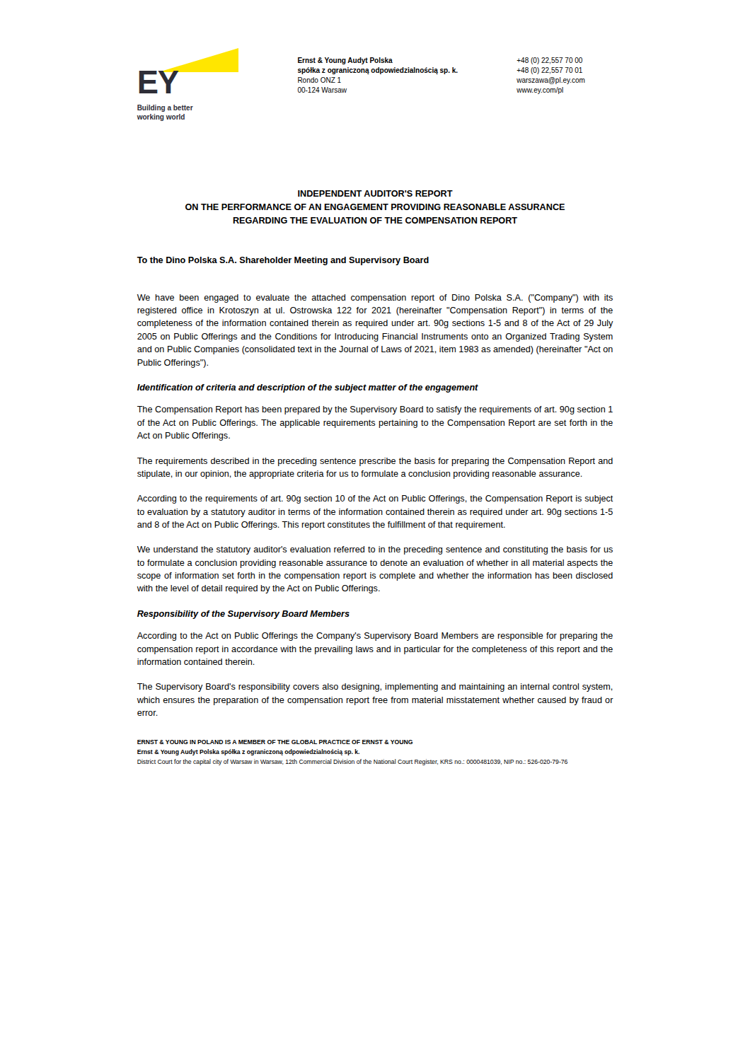EY
Building a better
working world
Ernst & Young Audyt Polska
spółka z ograniczoną odpowiedzialnością sp. k.
Rondo ONZ 1
00-124 Warsaw
+48 (0) 22,557 70 00
+48 (0) 22,557 70 01
warszawa@pl.ey.com
www.ey.com/pl
Independent Auditor's Report
on the performance of an engagement providing reasonable assurance
regarding the evaluation of the compensation report
To the Dino Polska S.A. Shareholder Meeting and Supervisory Board
We have been engaged to evaluate the attached compensation report of Dino Polska S.A. ("Company") with its registered office in Krotoszyn at ul. Ostrowska 122 for 2021 (hereinafter "Compensation Report") in terms of the completeness of the information contained therein as required under art. 90g sections 1-5 and 8 of the Act of 29 July 2005 on Public Offerings and the Conditions for Introducing Financial Instruments onto an Organized Trading System and on Public Companies (consolidated text in the Journal of Laws of 2021, item 1983 as amended) (hereinafter "Act on Public Offerings").
Identification of criteria and description of the subject matter of the engagement
The Compensation Report has been prepared by the Supervisory Board to satisfy the requirements of art. 90g section 1 of the Act on Public Offerings. The applicable requirements pertaining to the Compensation Report are set forth in the Act on Public Offerings.
The requirements described in the preceding sentence prescribe the basis for preparing the Compensation Report and stipulate, in our opinion, the appropriate criteria for us to formulate a conclusion providing reasonable assurance.
According to the requirements of art. 90g section 10 of the Act on Public Offerings, the Compensation Report is subject to evaluation by a statutory auditor in terms of the information contained therein as required under art. 90g sections 1-5 and 8 of the Act on Public Offerings. This report constitutes the fulfillment of that requirement.
We understand the statutory auditor's evaluation referred to in the preceding sentence and constituting the basis for us to formulate a conclusion providing reasonable assurance to denote an evaluation of whether in all material aspects the scope of information set forth in the compensation report is complete and whether the information has been disclosed with the level of detail required by the Act on Public Offerings.
Responsibility of the Supervisory Board Members
According to the Act on Public Offerings the Company's Supervisory Board Members are responsible for preparing the compensation report in accordance with the prevailing laws and in particular for the completeness of this report and the information contained therein.
The Supervisory Board's responsibility covers also designing, implementing and maintaining an internal control system, which ensures the preparation of the compensation report free from material misstatement whether caused by fraud or error.
ERNST & YOUNG IN POLAND IS A MEMBER OF THE GLOBAL PRACTICE OF ERNST & YOUNG
Ernst & Young Audyt Polska spółka z ograniczoną odpowiedzialnością sp. k.
District Court for the capital city of Warsaw in Warsaw, 12th Commercial Division of the National Court Register, KRS no.: 0000481039, NIP no.: 526-020-79-76